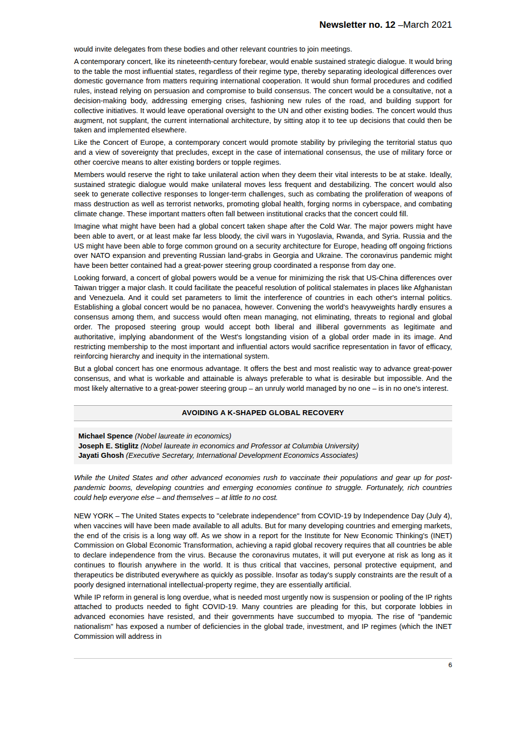Newsletter no. 12 –March 2021
would invite delegates from these bodies and other relevant countries to join meetings.
A contemporary concert, like its nineteenth-century forebear, would enable sustained strategic dialogue. It would bring to the table the most influential states, regardless of their regime type, thereby separating ideological differences over domestic governance from matters requiring international cooperation. It would shun formal procedures and codified rules, instead relying on persuasion and compromise to build consensus. The concert would be a consultative, not a decision-making body, addressing emerging crises, fashioning new rules of the road, and building support for collective initiatives. It would leave operational oversight to the UN and other existing bodies. The concert would thus augment, not supplant, the current international architecture, by sitting atop it to tee up decisions that could then be taken and implemented elsewhere.
Like the Concert of Europe, a contemporary concert would promote stability by privileging the territorial status quo and a view of sovereignty that precludes, except in the case of international consensus, the use of military force or other coercive means to alter existing borders or topple regimes.
Members would reserve the right to take unilateral action when they deem their vital interests to be at stake. Ideally, sustained strategic dialogue would make unilateral moves less frequent and destabilizing. The concert would also seek to generate collective responses to longer-term challenges, such as combating the proliferation of weapons of mass destruction as well as terrorist networks, promoting global health, forging norms in cyberspace, and combating climate change. These important matters often fall between institutional cracks that the concert could fill.
Imagine what might have been had a global concert taken shape after the Cold War. The major powers might have been able to avert, or at least make far less bloody, the civil wars in Yugoslavia, Rwanda, and Syria. Russia and the US might have been able to forge common ground on a security architecture for Europe, heading off ongoing frictions over NATO expansion and preventing Russian land-grabs in Georgia and Ukraine. The coronavirus pandemic might have been better contained had a great-power steering group coordinated a response from day one.
Looking forward, a concert of global powers would be a venue for minimizing the risk that US-China differences over Taiwan trigger a major clash. It could facilitate the peaceful resolution of political stalemates in places like Afghanistan and Venezuela. And it could set parameters to limit the interference of countries in each other's internal politics. Establishing a global concert would be no panacea, however. Convening the world's heavyweights hardly ensures a consensus among them, and success would often mean managing, not eliminating, threats to regional and global order. The proposed steering group would accept both liberal and illiberal governments as legitimate and authoritative, implying abandonment of the West's longstanding vision of a global order made in its image. And restricting membership to the most important and influential actors would sacrifice representation in favor of efficacy, reinforcing hierarchy and inequity in the international system.
But a global concert has one enormous advantage. It offers the best and most realistic way to advance great-power consensus, and what is workable and attainable is always preferable to what is desirable but impossible. And the most likely alternative to a great-power steering group – an unruly world managed by no one – is in no one's interest.
Avoiding a K-Shaped Global Recovery
Michael Spence (Nobel laureate in economics)
Joseph E. Stiglitz (Nobel laureate in economics and Professor at Columbia University)
Jayati Ghosh (Executive Secretary, International Development Economics Associates)
While the United States and other advanced economies rush to vaccinate their populations and gear up for post-pandemic booms, developing countries and emerging economies continue to struggle. Fortunately, rich countries could help everyone else – and themselves – at little to no cost.
NEW YORK – The United States expects to "celebrate independence" from COVID-19 by Independence Day (July 4), when vaccines will have been made available to all adults. But for many developing countries and emerging markets, the end of the crisis is a long way off. As we show in a report for the Institute for New Economic Thinking's (INET) Commission on Global Economic Transformation, achieving a rapid global recovery requires that all countries be able to declare independence from the virus. Because the coronavirus mutates, it will put everyone at risk as long as it continues to flourish anywhere in the world. It is thus critical that vaccines, personal protective equipment, and therapeutics be distributed everywhere as quickly as possible. Insofar as today's supply constraints are the result of a poorly designed international intellectual-property regime, they are essentially artificial.
While IP reform in general is long overdue, what is needed most urgently now is suspension or pooling of the IP rights attached to products needed to fight COVID-19. Many countries are pleading for this, but corporate lobbies in advanced economies have resisted, and their governments have succumbed to myopia. The rise of "pandemic nationalism" has exposed a number of deficiencies in the global trade, investment, and IP regimes (which the INET Commission will address in
6